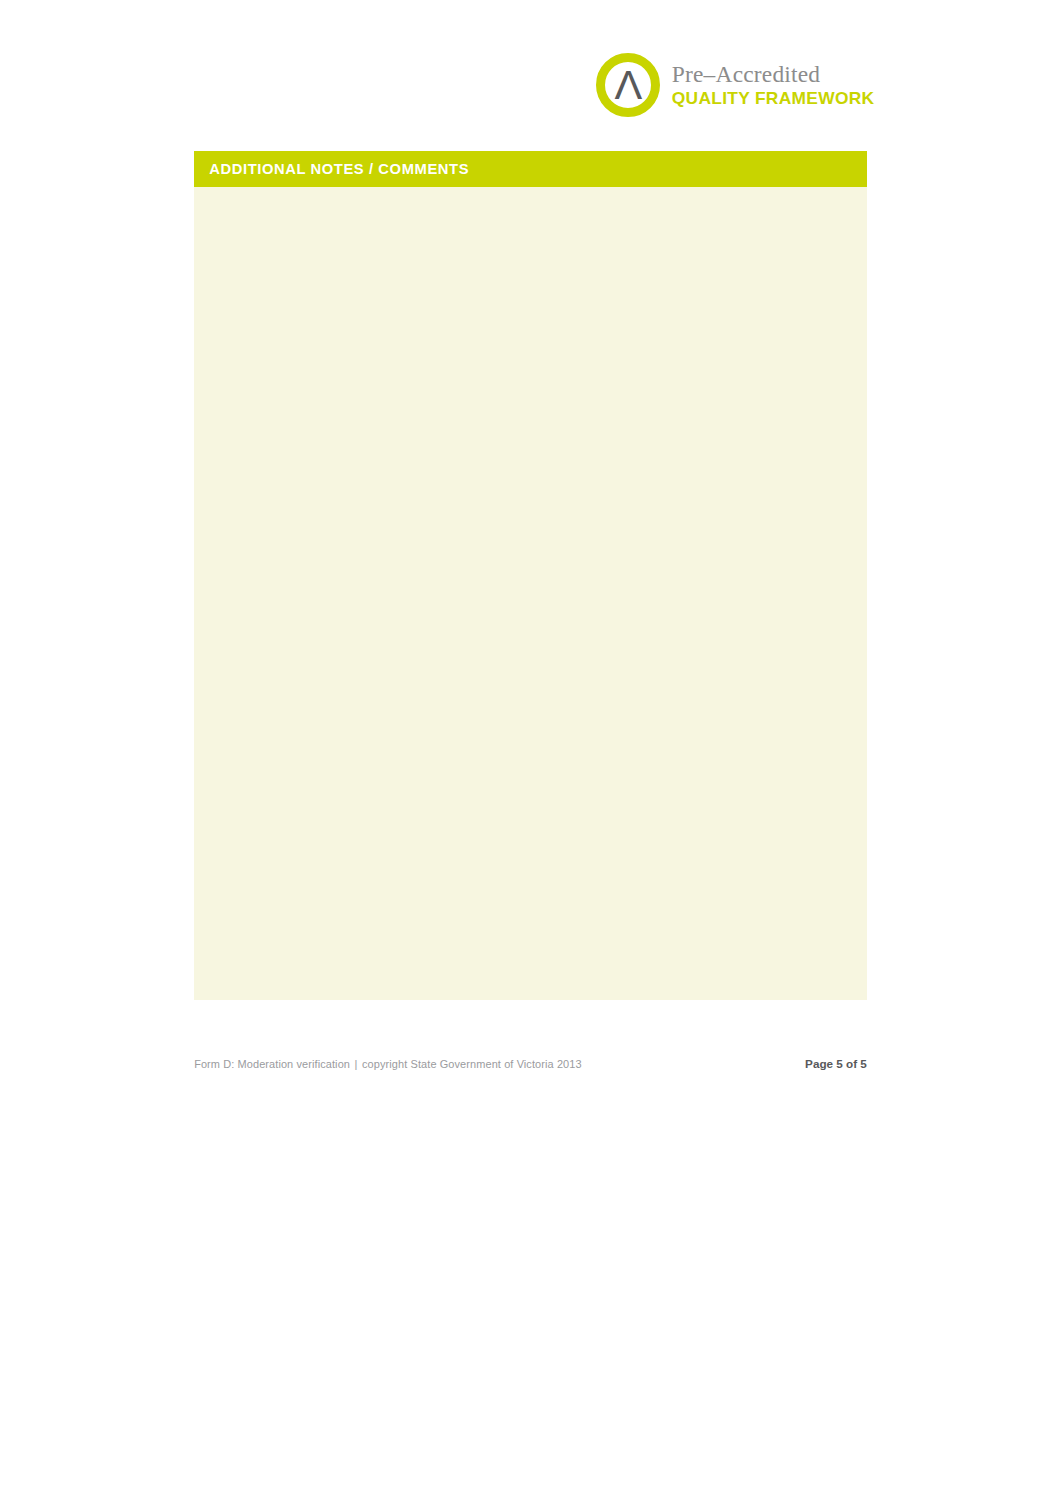Λ
Pre–Accredited QUALITY FRAMEWORK
Additional notes / comments
Form D: Moderation verification|copyright State Government of Victoria 2013
Page 5 of 5